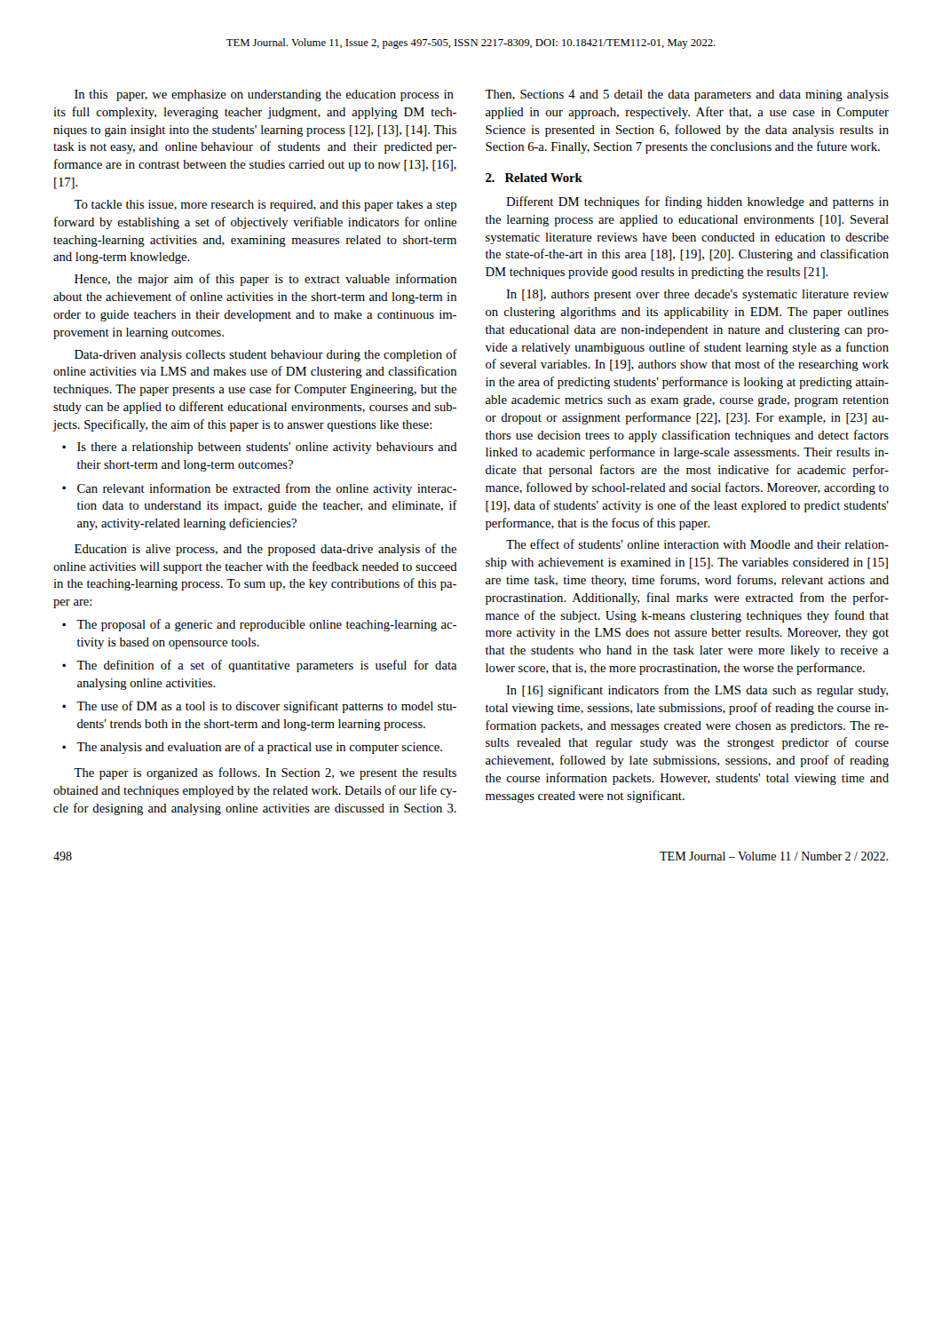TEM Journal. Volume 11, Issue 2, pages 497-505, ISSN 2217-8309, DOI: 10.18421/TEM112-01, May 2022.
In this paper, we emphasize on understanding the education process in its full complexity, leveraging teacher judgment, and applying DM techniques to gain insight into the students' learning process [12], [13], [14]. This task is not easy, and online behaviour of students and their predicted performance are in contrast between the studies carried out up to now [13], [16], [17].
To tackle this issue, more research is required, and this paper takes a step forward by establishing a set of objectively verifiable indicators for online teaching-learning activities and, examining measures related to short-term and long-term knowledge.
Hence, the major aim of this paper is to extract valuable information about the achievement of online activities in the short-term and long-term in order to guide teachers in their development and to make a continuous improvement in learning outcomes.
Data-driven analysis collects student behaviour during the completion of online activities via LMS and makes use of DM clustering and classification techniques. The paper presents a use case for Computer Engineering, but the study can be applied to different educational environments, courses and subjects. Specifically, the aim of this paper is to answer questions like these:
Is there a relationship between students' online activity behaviours and their short-term and long-term outcomes?
Can relevant information be extracted from the online activity interaction data to understand its impact, guide the teacher, and eliminate, if any, activity-related learning deficiencies?
Education is alive process, and the proposed data-drive analysis of the online activities will support the teacher with the feedback needed to succeed in the teaching-learning process. To sum up, the key contributions of this paper are:
The proposal of a generic and reproducible online teaching-learning activity is based on opensource tools.
The definition of a set of quantitative parameters is useful for data analysing online activities.
The use of DM as a tool is to discover significant patterns to model students' trends both in the short-term and long-term learning process.
The analysis and evaluation are of a practical use in computer science.
The paper is organized as follows. In Section 2, we present the results obtained and techniques employed by the related work. Details of our life cycle for designing and analysing online activities are discussed in Section 3. Then, Sections 4 and 5 detail the data parameters and data mining analysis applied in our approach, respectively. After that, a use case in Computer Science is presented in Section 6, followed by the data analysis results in Section 6-a. Finally, Section 7 presents the conclusions and the future work.
2. Related Work
Different DM techniques for finding hidden knowledge and patterns in the learning process are applied to educational environments [10]. Several systematic literature reviews have been conducted in education to describe the state-of-the-art in this area [18], [19], [20]. Clustering and classification DM techniques provide good results in predicting the results [21].
In [18], authors present over three decade's systematic literature review on clustering algorithms and its applicability in EDM. The paper outlines that educational data are non-independent in nature and clustering can provide a relatively unambiguous outline of student learning style as a function of several variables. In [19], authors show that most of the researching work in the area of predicting students' performance is looking at predicting attainable academic metrics such as exam grade, course grade, program retention or dropout or assignment performance [22], [23]. For example, in [23] authors use decision trees to apply classification techniques and detect factors linked to academic performance in large-scale assessments. Their results indicate that personal factors are the most indicative for academic performance, followed by school-related and social factors. Moreover, according to [19], data of students' activity is one of the least explored to predict students' performance, that is the focus of this paper.
The effect of students' online interaction with Moodle and their relationship with achievement is examined in [15]. The variables considered in [15] are time task, time theory, time forums, word forums, relevant actions and procrastination. Additionally, final marks were extracted from the performance of the subject. Using k-means clustering techniques they found that more activity in the LMS does not assure better results. Moreover, they got that the students who hand in the task later were more likely to receive a lower score, that is, the more procrastination, the worse the performance.
In [16] significant indicators from the LMS data such as regular study, total viewing time, sessions, late submissions, proof of reading the course information packets, and messages created were chosen as predictors. The results revealed that regular study was the strongest predictor of course achievement, followed by late submissions, sessions, and proof of reading the course information packets. However, students' total viewing time and messages created were not significant.
498 TEM Journal – Volume 11 / Number 2 / 2022.